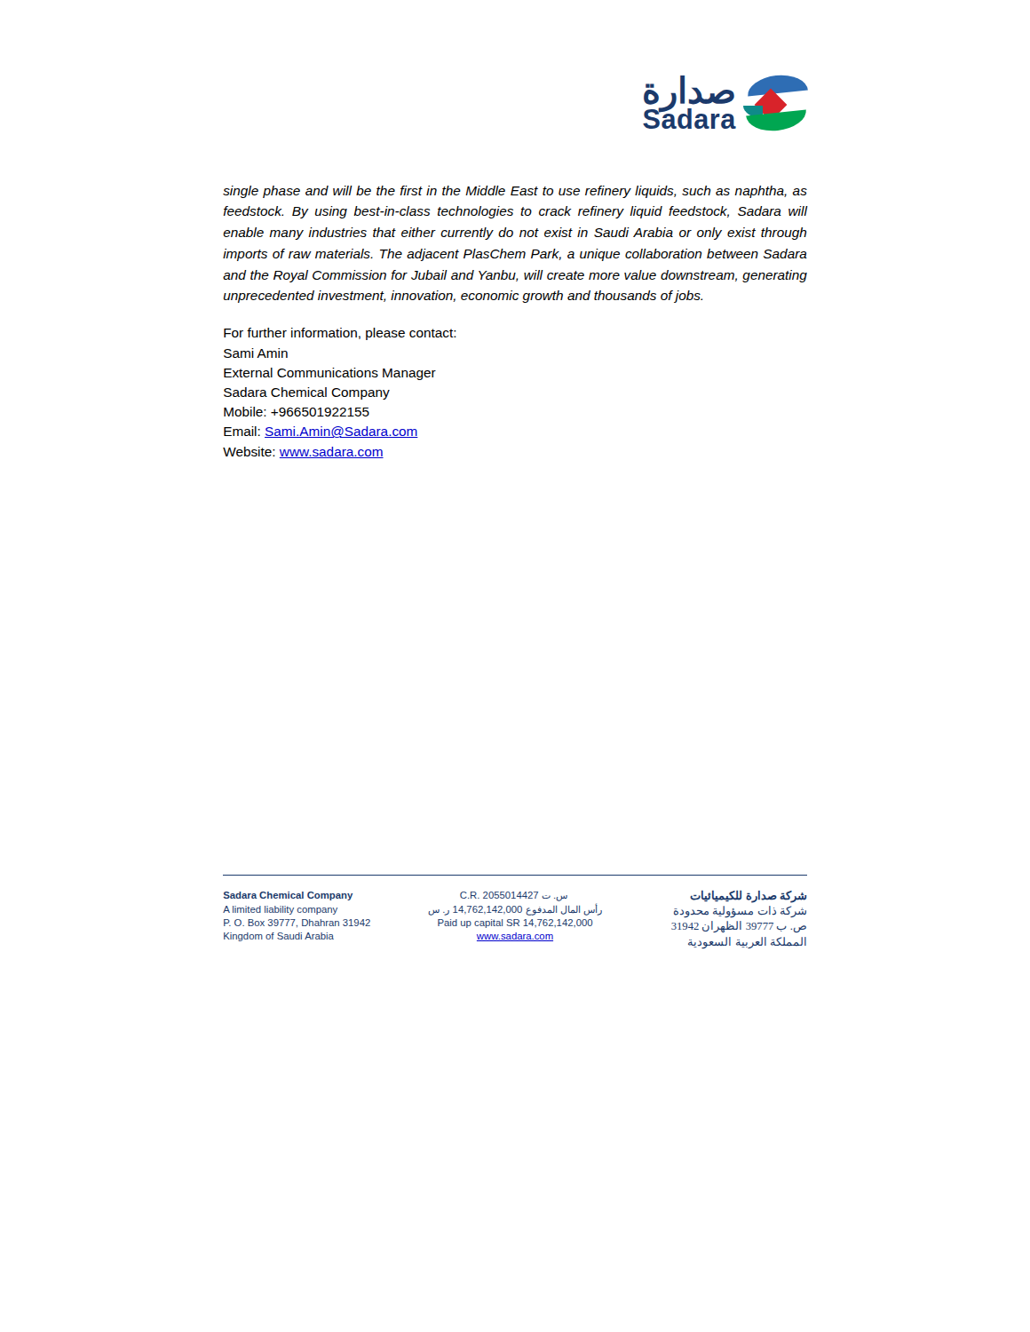صدارة Sadara
single phase and will be the first in the Middle East to use refinery liquids, such as naphtha, as feedstock. By using best-in-class technologies to crack refinery liquid feedstock, Sadara will enable many industries that either currently do not exist in Saudi Arabia or only exist through imports of raw materials. The adjacent PlasChem Park, a unique collaboration between Sadara and the Royal Commission for Jubail and Yanbu, will create more value downstream, generating unprecedented investment, innovation, economic growth and thousands of jobs.
For further information, please contact:
Sami Amin
External Communications Manager
Sadara Chemical Company
Mobile: +966501922155
Email: Sami.Amin@Sadara.com
Website: www.sadara.com
Sadara Chemical Company
A limited liability company
P. O. Box 39777, Dhahran 31942
Kingdom of Saudi Arabia
C.R. 2055014427 ‏ س. ت
رأس المال المدفوع 14,762,142,000 ر. س
Paid up capital SR 14,762,142,000
www.sadara.com
شركة صدارة للكيميائيات
شركة ذات مسؤولية محدودة
ص. ب 39777 الظهران 31942
المملكة العربية السعودية